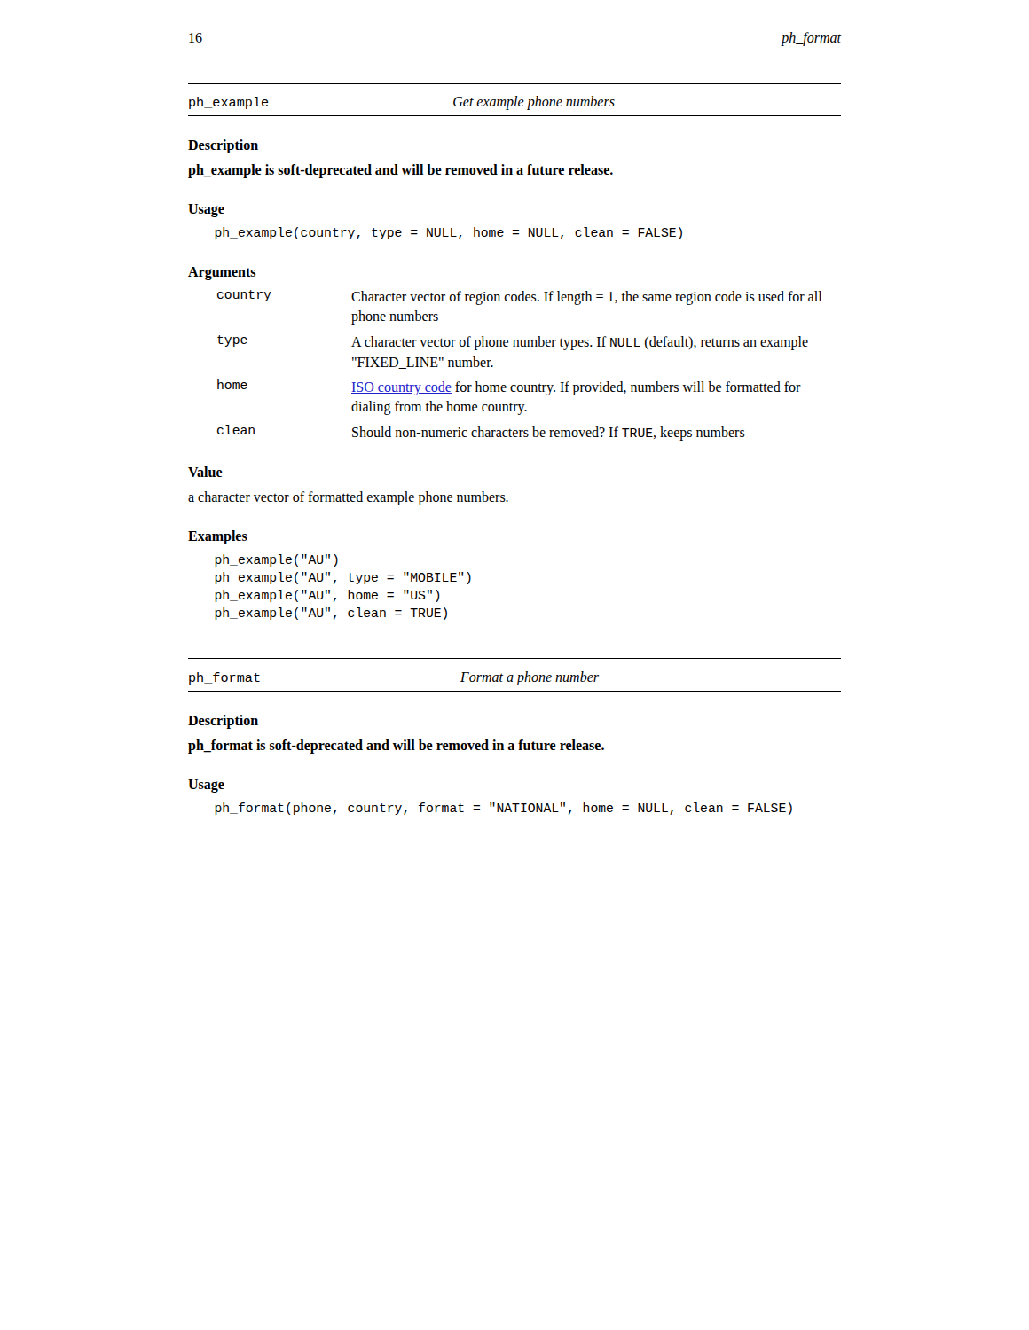16 ph_format
ph_example Get example phone numbers
Description
ph_example is soft-deprecated and will be removed in a future release.
Usage
ph_example(country, type = NULL, home = NULL, clean = FALSE)
Arguments
country
Character vector of region codes. If length = 1, the same region code is used for all phone numbers
type
A character vector of phone number types. If NULL (default), returns an example "FIXED_LINE" number.
home
ISO country code for home country. If provided, numbers will be formatted for dialing from the home country.
clean
Should non-numeric characters be removed? If TRUE, keeps numbers
Value
a character vector of formatted example phone numbers.
Examples
ph_example("AU")
ph_example("AU", type = "MOBILE")
ph_example("AU", home = "US")
ph_example("AU", clean = TRUE)
ph_format Format a phone number
Description
ph_format is soft-deprecated and will be removed in a future release.
Usage
ph_format(phone, country, format = "NATIONAL", home = NULL, clean = FALSE)